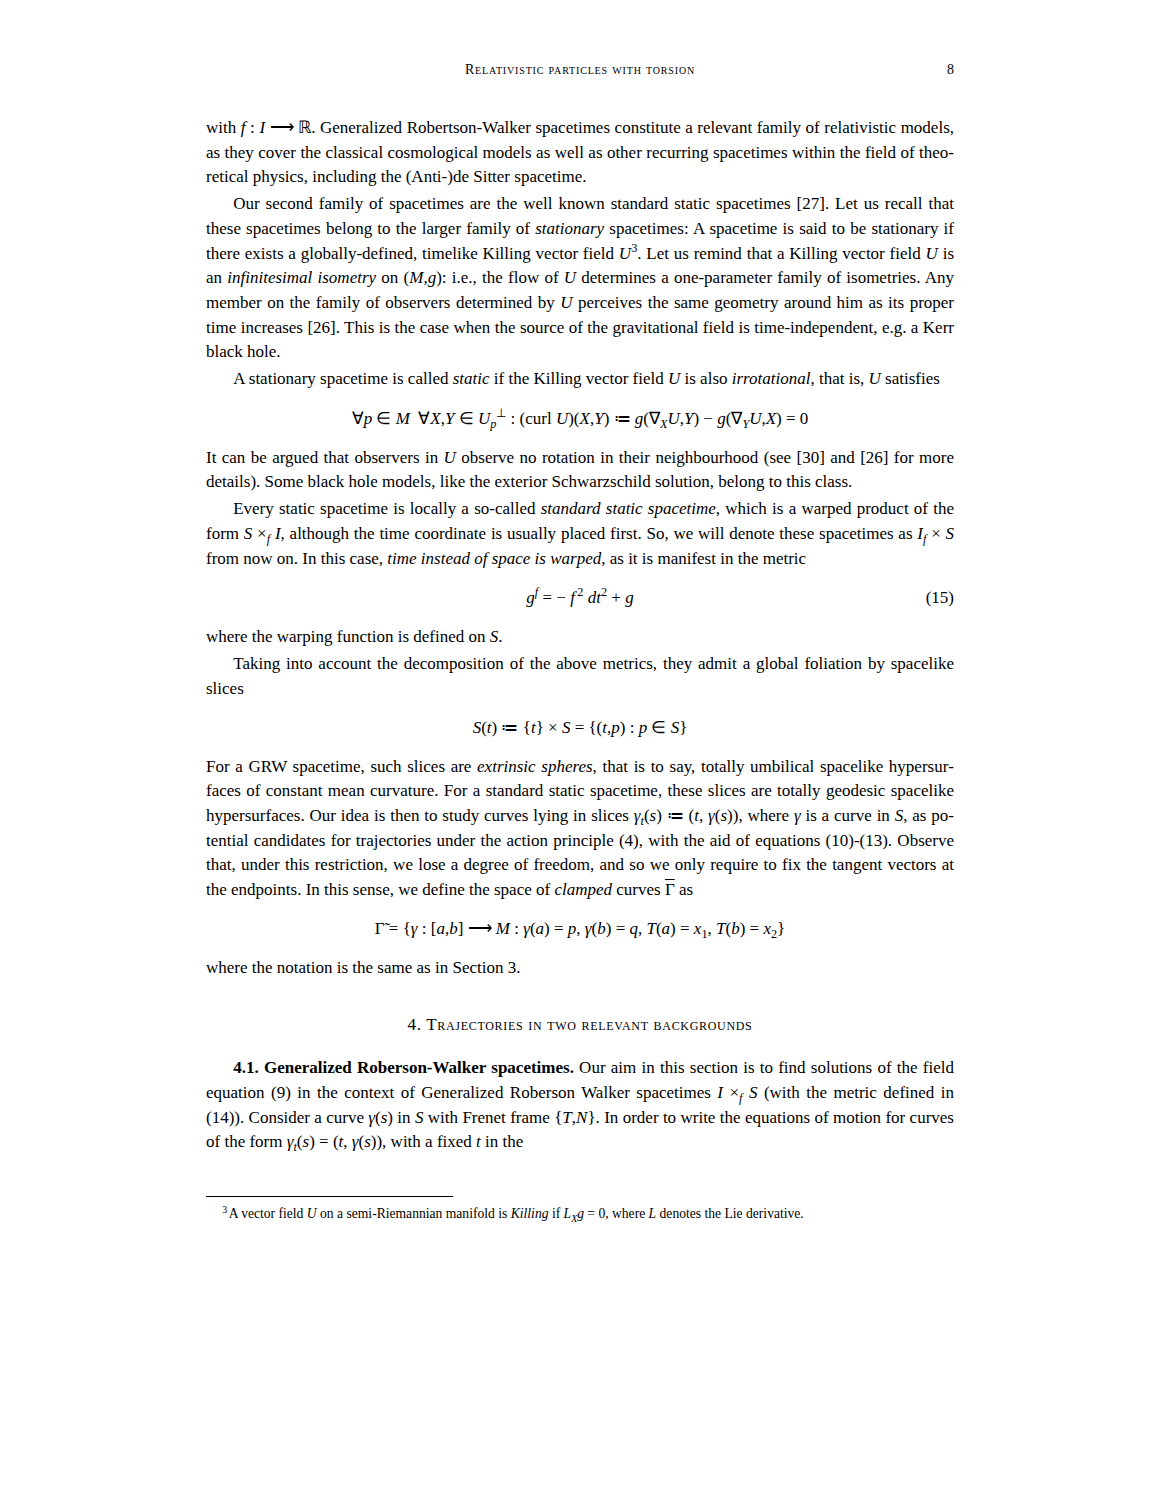Relativistic particles with torsion 8
with f : I ⟶ ℝ. Generalized Robertson-Walker spacetimes constitute a relevant family of relativistic models, as they cover the classical cosmological models as well as other recurring spacetimes within the field of theoretical physics, including the (Anti-)de Sitter spacetime.
Our second family of spacetimes are the well known standard static spacetimes [27]. Let us recall that these spacetimes belong to the larger family of stationary spacetimes: A spacetime is said to be stationary if there exists a globally-defined, timelike Killing vector field U3. Let us remind that a Killing vector field U is an infinitesimal isometry on (M,g): i.e., the flow of U determines a one-parameter family of isometries. Any member on the family of observers determined by U perceives the same geometry around him as its proper time increases [26]. This is the case when the source of the gravitational field is time-independent, e.g. a Kerr black hole.
A stationary spacetime is called static if the Killing vector field U is also irrotational, that is, U satisfies
∀p ∈ M ∀X,Y ∈ Up⊥ : (curl U)(X,Y) ≔ g(∇XU,Y) − g(∇YU,X) = 0
It can be argued that observers in U observe no rotation in their neighbourhood (see [30] and [26] for more details). Some black hole models, like the exterior Schwarzschild solution, belong to this class.
Every static spacetime is locally a so-called standard static spacetime, which is a warped product of the form S ×f I, although the time coordinate is usually placed first. So, we will denote these spacetimes as If × S from now on. In this case, time instead of space is warped, as it is manifest in the metric
gf = − f 2 dt2 + g (15)
where the warping function is defined on S.
Taking into account the decomposition of the above metrics, they admit a global foliation by spacelike slices
S(t) ≔ {t} × S = {(t,p) : p ∈ S}
For a GRW spacetime, such slices are extrinsic spheres, that is to say, totally umbilical spacelike hypersurfaces of constant mean curvature. For a standard static spacetime, these slices are totally geodesic spacelike hypersurfaces. Our idea is then to study curves lying in slices γt(s) ≔ (t, γ(s)), where γ is a curve in S, as potential candidates for trajectories under the action principle (4), with the aid of equations (10)-(13). Observe that, under this restriction, we lose a degree of freedom, and so we only require to fix the tangent vectors at the endpoints. In this sense, we define the space of clamped curves Γ as
Γ̃ = {γ : [a,b] ⟶ M : γ(a) = p, γ(b) = q, T(a) = x1, T(b) = x2}
where the notation is the same as in Section 3.
4. Trajectories in two relevant backgrounds
4.1. Generalized Roberson-Walker spacetimes.
Our aim in this section is to find solutions of the field equation (9) in the context of Generalized Roberson Walker spacetimes I ×f S (with the metric defined in (14)). Consider a curve γ(s) in S with Frenet frame {T,N}. In order to write the equations of motion for curves of the form γt(s) = (t, γ(s)), with a fixed t in the
3A vector field U on a semi-Riemannian manifold is Killing if LXg = 0, where L denotes the Lie derivative.